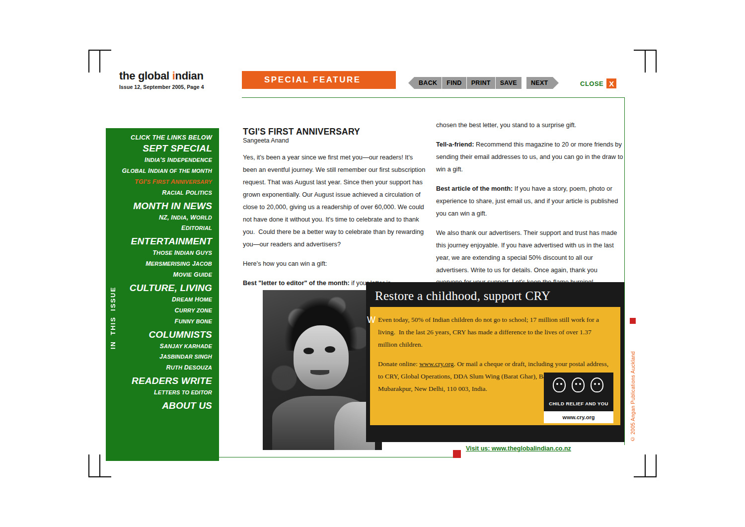the global indian
Issue 12, September 2005, Page 4
SPECIAL FEATURE
BACK FIND PRINT SAVE
NEXT
CLOSE X
CLICK THE LINKS BELOW
SEPT SPECIAL
INDIA'S INDEPENDENCE
GLOBAL INDIAN OF THE MONTH
TGI'S FIRST ANNIVERSARY
RACIAL POLITICS
MONTH IN NEWS
NZ, INDIA, WORLD
EDITORIAL
ENTERTAINMENT
THOSE INDIAN GUYS
MERSMERISING JACOB
MOVIE GUIDE
CULTURE, LIVING
DREAM HOME
CURRY ZONE
FUNNY BONE
COLUMNISTS
SANJAY KARHADE
JASBINDAR SINGH
RUTH DESOUZA
READERS WRITE
LETTERS TO EDITOR
ABOUT US
IN THIS ISSUE
TGI'S FIRST ANNIVERSARY
Sangeeta Anand
Yes, it's been a year since we first met you—our readers! It's been an eventful journey. We still remember our first subscription request. That was August last year. Since then your support has grown exponentially. Our August issue achieved a circulation of close to 20,000, giving us a readership of over 60,000. We could not have done it without you. It's time to celebrate and to thank you. Could there be a better way to celebrate than by rewarding you—our readers and advertisers?
Here's how you can win a gift:
Best "letter to editor" of the month: if your letter is
chosen the best letter, you stand to a surprise gift.
Tell-a-friend: Recommend this magazine to 20 or more friends by sending their email addresses to us, and you can go in the draw to win a gift.
Best article of the month: If you have a story, poem, photo or experience to share, just email us, and if your article is published you can win a gift.
We also thank our advertisers. Their support and trust has made this journey enjoyable. If you have advertised with us in the last year, we are extending a special 50% discount to all our advertisers. Write to us for details. Once again, thank you everyone for your support. Let's keep the flame burning!
Restore a childhood, support CRY
W
Even today, 50% of Indian children do not go to school; 17 million still work for a living. In the last 26 years, CRY has made a difference to the lives of over 1.37 million children.
Donate online: www.cry.org. Or mail a cheque or draft, including your postal address, to CRY, Global Operations, DDA Slum Wing (Barat Ghar), Bapu Park, Kotla Mubarakpur, New Delhi, 110 003, India.
CHILD RELIEF AND YOU
www.cry.org
Visit us: www.theglobalindian.co.nz
© 2005 Angan Publications Auckland